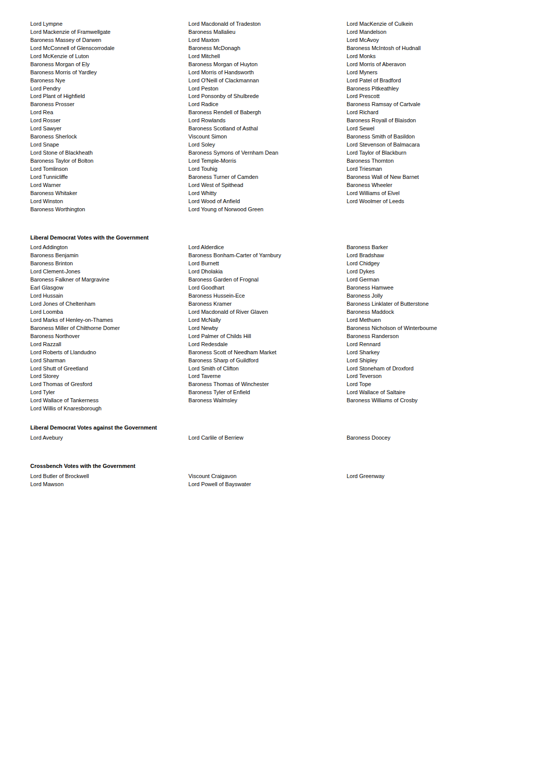| Lord Lympne | Lord Macdonald of Tradeston | Lord MacKenzie of Culkein |
| Lord Mackenzie of Framwellgate | Baroness Mallalieu | Lord Mandelson |
| Baroness Massey of Darwen | Lord Maxton | Lord McAvoy |
| Lord McConnell of Glenscorrodale | Baroness McDonagh | Baroness McIntosh of Hudnall |
| Lord McKenzie of Luton | Lord Mitchell | Lord Monks |
| Baroness Morgan of Ely | Baroness Morgan of Huyton | Lord Morris of Aberavon |
| Baroness Morris of Yardley | Lord Morris of Handsworth | Lord Myners |
| Baroness Nye | Lord O'Neill of Clackmannan | Lord Patel of Bradford |
| Lord Pendry | Lord Peston | Baroness Pitkeathley |
| Lord Plant of Highfield | Lord Ponsonby of Shulbrede | Lord Prescott |
| Baroness Prosser | Lord Radice | Baroness Ramsay of Cartvale |
| Lord Rea | Baroness Rendell of Babergh | Lord Richard |
| Lord Rosser | Lord Rowlands | Baroness Royall of Blaisdon |
| Lord Sawyer | Baroness Scotland of Asthal | Lord Sewel |
| Baroness Sherlock | Viscount Simon | Baroness Smith of Basildon |
| Lord Snape | Lord Soley | Lord Stevenson of Balmacara |
| Lord Stone of Blackheath | Baroness Symons of Vernham Dean | Lord Taylor of Blackburn |
| Baroness Taylor of Bolton | Lord Temple-Morris | Baroness Thornton |
| Lord Tomlinson | Lord Touhig | Lord Triesman |
| Lord Tunnicliffe | Baroness Turner of Camden | Baroness Wall of New Barnet |
| Lord Warner | Lord West of Spithead | Baroness Wheeler |
| Baroness Whitaker | Lord Whitty | Lord Williams of Elvel |
| Lord Winston | Lord Wood of Anfield | Lord Woolmer of Leeds |
| Baroness Worthington | Lord Young of Norwood Green | |
Liberal Democrat Votes with the Government
| Lord Addington | Lord Alderdice | Baroness Barker |
| Baroness Benjamin | Baroness Bonham-Carter of Yarnbury | Lord Bradshaw |
| Baroness Brinton | Lord Burnett | Lord Chidgey |
| Lord Clement-Jones | Lord Dholakia | Lord Dykes |
| Baroness Falkner of Margravine | Baroness Garden of Frognal | Lord German |
| Earl Glasgow | Lord Goodhart | Baroness Hamwee |
| Lord Hussain | Baroness Hussein-Ece | Baroness Jolly |
| Lord Jones of Cheltenham | Baroness Kramer | Baroness Linklater of Butterstone |
| Lord Loomba | Lord Macdonald of River Glaven | Baroness Maddock |
| Lord Marks of Henley-on-Thames | Lord McNally | Lord Methuen |
| Baroness Miller of Chilthorne Domer | Lord Newby | Baroness Nicholson of Winterbourne |
| Baroness Northover | Lord Palmer of Childs Hill | Baroness Randerson |
| Lord Razzall | Lord Redesdale | Lord Rennard |
| Lord Roberts of Llandudno | Baroness Scott of Needham Market | Lord Sharkey |
| Lord Sharman | Baroness Sharp of Guildford | Lord Shipley |
| Lord Shutt of Greetland | Lord Smith of Clifton | Lord Stoneham of Droxford |
| Lord Storey | Lord Taverne | Lord Teverson |
| Lord Thomas of Gresford | Baroness Thomas of Winchester | Lord Tope |
| Lord Tyler | Baroness Tyler of Enfield | Lord Wallace of Saltaire |
| Lord Wallace of Tankerness | Baroness Walmsley | Baroness Williams of Crosby |
| Lord Willis of Knaresborough | | |
Liberal Democrat Votes against the Government
| Lord Avebury | Lord Carlile of Berriew | Baroness Doocey |
Crossbench Votes with the Government
| Lord Butler of Brockwell | Viscount Craigavon | Lord Greenway |
| Lord Mawson | Lord Powell of Bayswater | |